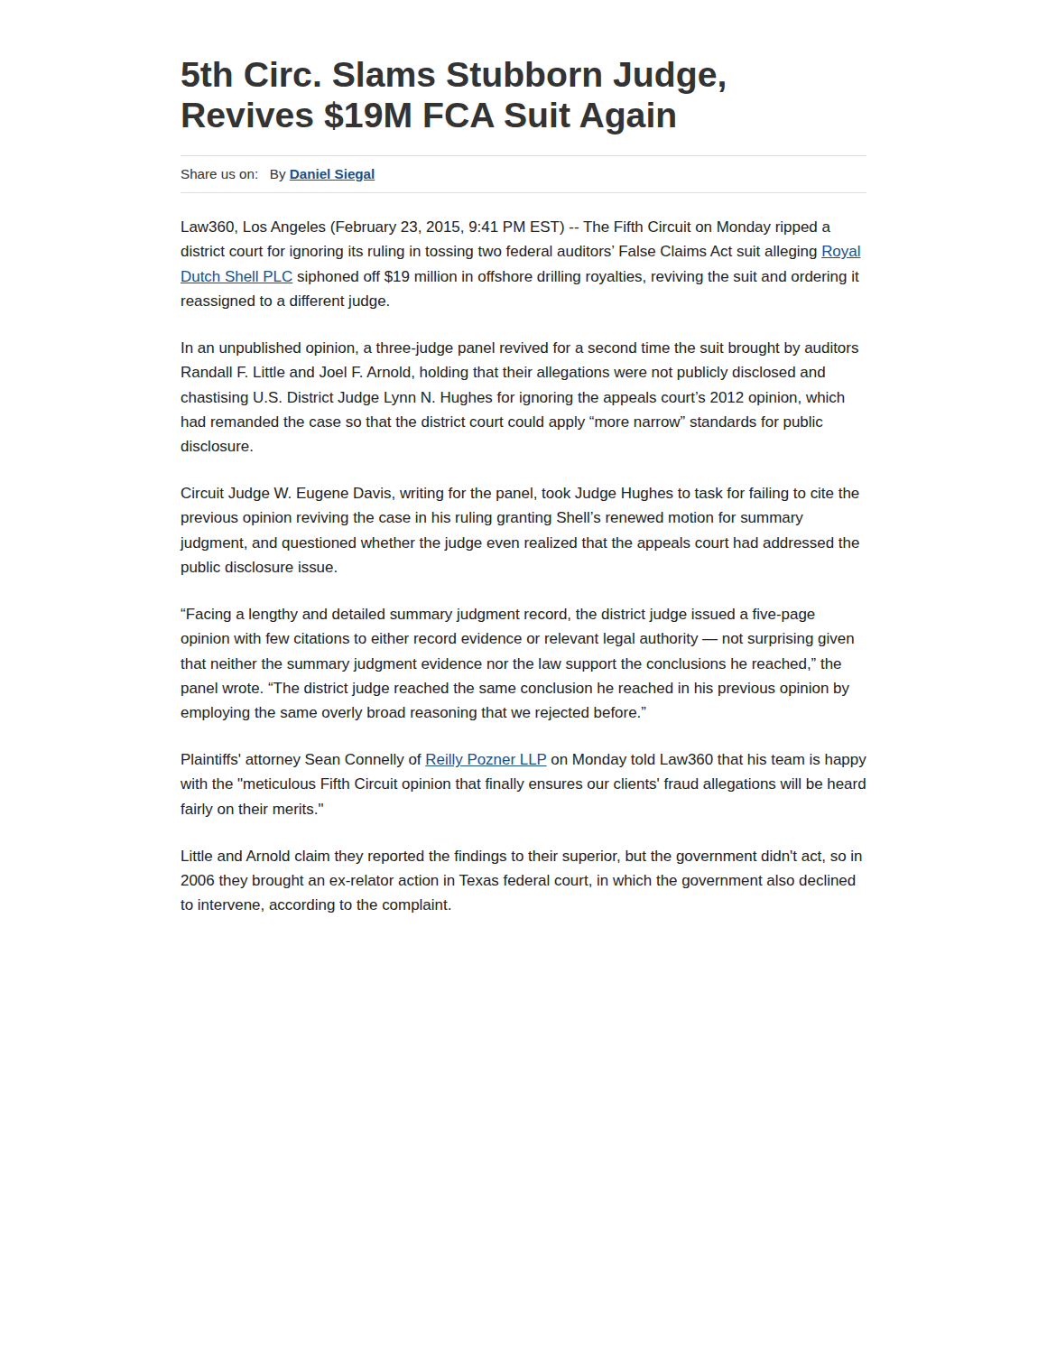5th Circ. Slams Stubborn Judge, Revives $19M FCA Suit Again
Share us on: By Daniel Siegal
Law360, Los Angeles (February 23, 2015, 9:41 PM EST) -- The Fifth Circuit on Monday ripped a district court for ignoring its ruling in tossing two federal auditors’ False Claims Act suit alleging Royal Dutch Shell PLC siphoned off $19 million in offshore drilling royalties, reviving the suit and ordering it reassigned to a different judge.
In an unpublished opinion, a three-judge panel revived for a second time the suit brought by auditors Randall F. Little and Joel F. Arnold, holding that their allegations were not publicly disclosed and chastising U.S. District Judge Lynn N. Hughes for ignoring the appeals court’s 2012 opinion, which had remanded the case so that the district court could apply “more narrow” standards for public disclosure.
Circuit Judge W. Eugene Davis, writing for the panel, took Judge Hughes to task for failing to cite the previous opinion reviving the case in his ruling granting Shell’s renewed motion for summary judgment, and questioned whether the judge even realized that the appeals court had addressed the public disclosure issue.
“Facing a lengthy and detailed summary judgment record, the district judge issued a five-page opinion with few citations to either record evidence or relevant legal authority — not surprising given that neither the summary judgment evidence nor the law support the conclusions he reached,” the panel wrote. “The district judge reached the same conclusion he reached in his previous opinion by employing the same overly broad reasoning that we rejected before.”
Plaintiffs' attorney Sean Connelly of Reilly Pozner LLP on Monday told Law360 that his team is happy with the "meticulous Fifth Circuit opinion that finally ensures our clients' fraud allegations will be heard fairly on their merits."
Little and Arnold claim they reported the findings to their superior, but the government didn't act, so in 2006 they brought an ex-relator action in Texas federal court, in which the government also declined to intervene, according to the complaint.